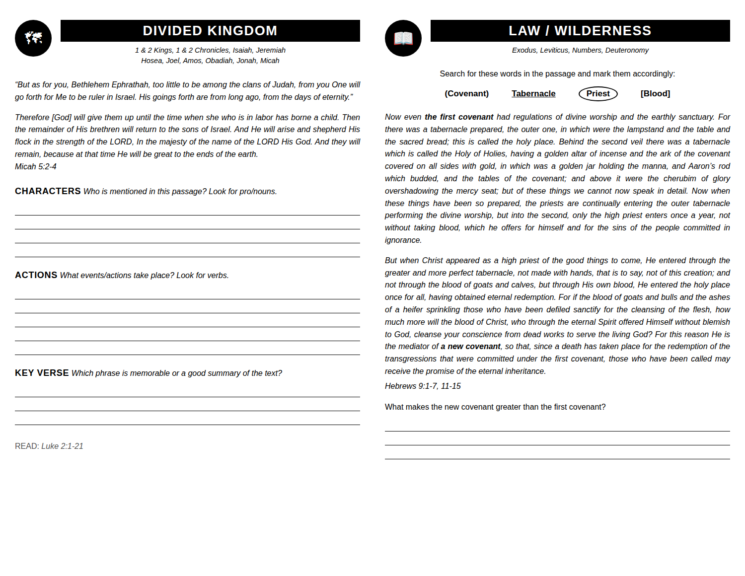🗺
DIVIDED KINGDOM
1 & 2 Kings, 1 & 2 Chronicles, Isaiah, Jeremiah
Hosea, Joel, Amos, Obadiah, Jonah, Micah
“But as for you, Bethlehem Ephrathah, too little to be among the clans of Judah, from you One will go forth for Me to be ruler in Israel. His goings forth are from long ago, from the days of eternity.”
Therefore [God] will give them up until the time when she who is in labor has borne a child. Then the remainder of His brethren will return to the sons of Israel. And He will arise and shepherd His flock in the strength of the LORD, In the majesty of the name of the LORD His God. And they will remain, because at that time He will be great to the ends of the earth.
Micah 5:2-4
CHARACTERS Who is mentioned in this passage? Look for pro/nouns.
ACTIONS What events/actions take place? Look for verbs.
KEY VERSE Which phrase is memorable or a good summary of the text?
READ: Luke 2:1-21
📖
LAW / WILDERNESS
Exodus, Leviticus, Numbers, Deuteronomy
Search for these words in the passage and mark them accordingly:
Covenant Tabernacle Priest Blood
Now even the first covenant had regulations of divine worship and the earthly sanctuary. For there was a tabernacle prepared, the outer one, in which were the lampstand and the table and the sacred bread; this is called the holy place. Behind the second veil there was a tabernacle which is called the Holy of Holies, having a golden altar of incense and the ark of the covenant covered on all sides with gold, in which was a golden jar holding the manna, and Aaron’s rod which budded, and the tables of the covenant; and above it were the cherubim of glory overshadowing the mercy seat; but of these things we cannot now speak in detail. Now when these things have been so prepared, the priests are continually entering the outer tabernacle performing the divine worship, but into the second, only the high priest enters once a year, not without taking blood, which he offers for himself and for the sins of the people committed in ignorance.
But when Christ appeared as a high priest of the good things to come, He entered through the greater and more perfect tabernacle, not made with hands, that is to say, not of this creation; and not through the blood of goats and calves, but through His own blood, He entered the holy place once for all, having obtained eternal redemption. For if the blood of goats and bulls and the ashes of a heifer sprinkling those who have been defiled sanctify for the cleansing of the flesh, how much more will the blood of Christ, who through the eternal Spirit offered Himself without blemish to God, cleanse your conscience from dead works to serve the living God? For this reason He is the mediator of a new covenant, so that, since a death has taken place for the redemption of the transgressions that were committed under the first covenant, those who have been called may receive the promise of the eternal inheritance.
Hebrews 9:1-7, 11-15
What makes the new covenant greater than the first covenant?